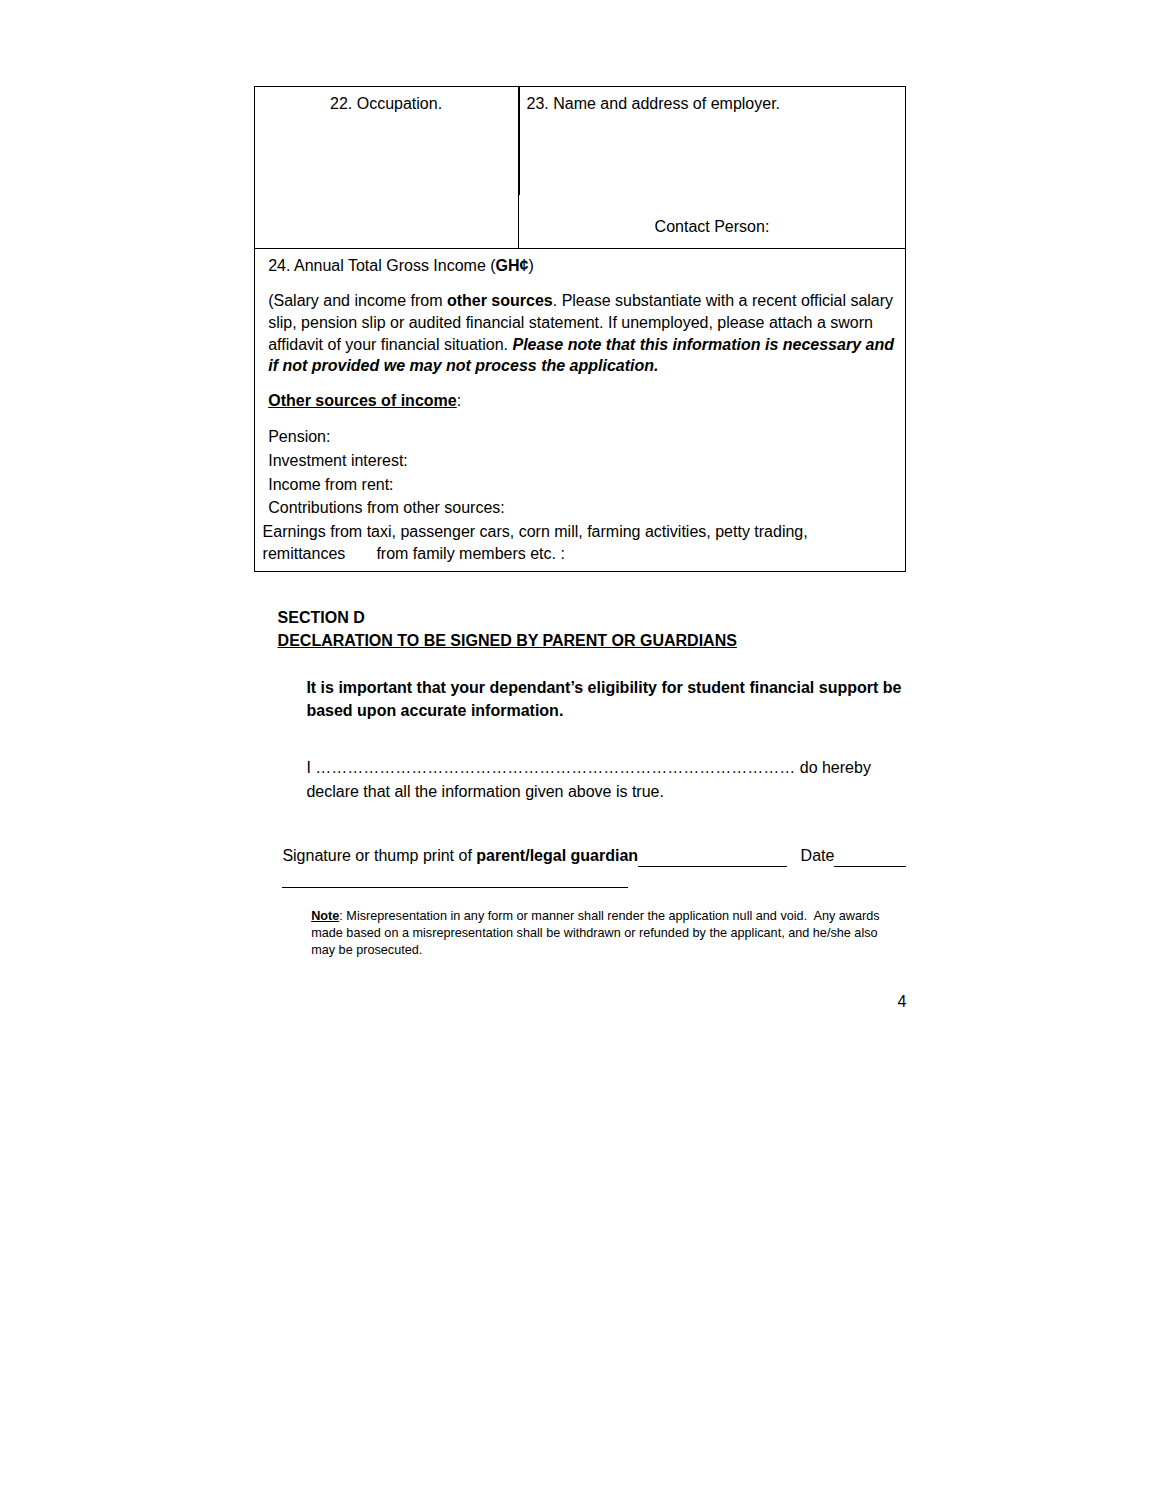| 22. Occupation. | 23. Name and address of employer. Contact Person: |
| 24. Annual Total Gross Income ( GH¢ ) (Salary and income from other sources . Please substantiate with a recent official salary slip, pension slip or audited financial statement. If unemployed, please attach a sworn affidavit of your financial situation. Please note that this information is necessary and if not provided we may not process the application. Other sources of income : Pension: Investment interest: Income from rent: Contributions from other sources: Earnings from taxi, passenger cars, corn mill, farming activities, petty trading, remittances from family members etc. : |
SECTION D
DECLARATION TO BE SIGNED BY PARENT OR GUARDIANS
It is important that your dependant’s eligibility for student financial support be based upon accurate information.
I ……………………………………………………………………………… do hereby declare that all the information given above is true.
Signature or thump print of parent/legal guardian Date
Note: Misrepresentation in any form or manner shall render the application null and void. Any awards made based on a misrepresentation shall be withdrawn or refunded by the applicant, and he/she also may be prosecuted.
4